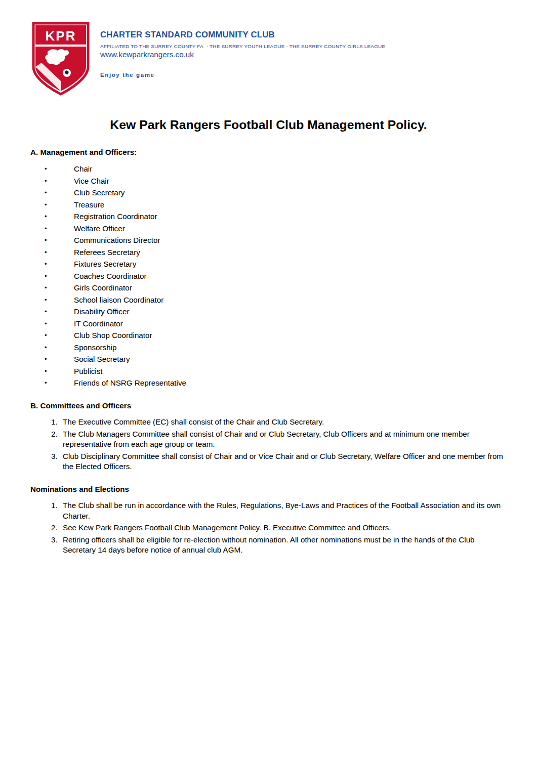KPR
CHARTER STANDARD COMMUNITY CLUB
AFFILIATED TO THE SURREY COUNTY FA - THE SURREY YOUTH LEAGUE - THE SURREY COUNTY GIRLS LEAGUE
www.kewparkrangers.co.uk
Enjoy the game
Kew Park Rangers Football Club Management Policy.
A. Management and Officers:
Chair
Vice Chair
Club Secretary
Treasure
Registration Coordinator
Welfare Officer
Communications Director
Referees Secretary
Fixtures Secretary
Coaches Coordinator
Girls Coordinator
School liaison Coordinator
Disability Officer
IT Coordinator
Club Shop Coordinator
Sponsorship
Social Secretary
Publicist
Friends of NSRG Representative
B. Committees and Officers
The Executive Committee (EC) shall consist of the Chair and Club Secretary.
The Club Managers Committee shall consist of Chair and or Club Secretary, Club Officers and at minimum one member representative from each age group or team.
Club Disciplinary Committee shall consist of Chair and or Vice Chair and or Club Secretary, Welfare Officer and one member from the Elected Officers.
Nominations and Elections
The Club shall be run in accordance with the Rules, Regulations, Bye-Laws and Practices of the Football Association and its own Charter.
See Kew Park Rangers Football Club Management Policy. B. Executive Committee and Officers.
Retiring officers shall be eligible for re-election without nomination. All other nominations must be in the hands of the Club Secretary 14 days before notice of annual club AGM.